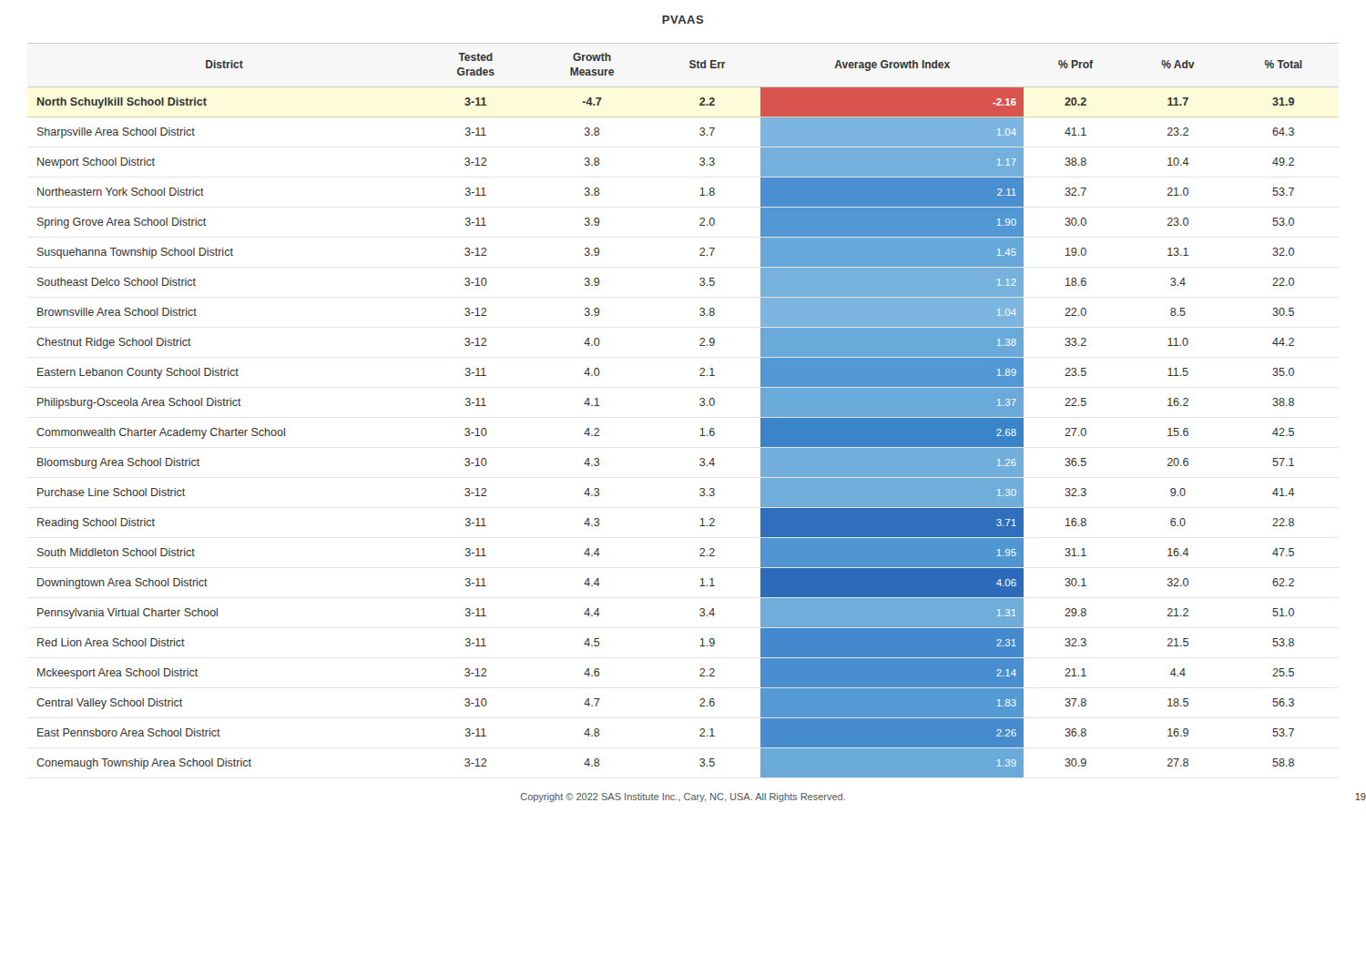PVAAS
| District | Tested Grades | Growth Measure | Std Err | Average Growth Index | % Prof | % Adv | % Total |
| --- | --- | --- | --- | --- | --- | --- | --- |
| North Schuylkill School District | 3-11 | -4.7 | 2.2 | -2.16 | 20.2 | 11.7 | 31.9 |
| Sharpsville Area School District | 3-11 | 3.8 | 3.7 | 1.04 | 41.1 | 23.2 | 64.3 |
| Newport School District | 3-12 | 3.8 | 3.3 | 1.17 | 38.8 | 10.4 | 49.2 |
| Northeastern York School District | 3-11 | 3.8 | 1.8 | 2.11 | 32.7 | 21.0 | 53.7 |
| Spring Grove Area School District | 3-11 | 3.9 | 2.0 | 1.90 | 30.0 | 23.0 | 53.0 |
| Susquehanna Township School District | 3-12 | 3.9 | 2.7 | 1.45 | 19.0 | 13.1 | 32.0 |
| Southeast Delco School District | 3-10 | 3.9 | 3.5 | 1.12 | 18.6 | 3.4 | 22.0 |
| Brownsville Area School District | 3-12 | 3.9 | 3.8 | 1.04 | 22.0 | 8.5 | 30.5 |
| Chestnut Ridge School District | 3-12 | 4.0 | 2.9 | 1.38 | 33.2 | 11.0 | 44.2 |
| Eastern Lebanon County School District | 3-11 | 4.0 | 2.1 | 1.89 | 23.5 | 11.5 | 35.0 |
| Philipsburg-Osceola Area School District | 3-11 | 4.1 | 3.0 | 1.37 | 22.5 | 16.2 | 38.8 |
| Commonwealth Charter Academy Charter School | 3-10 | 4.2 | 1.6 | 2.68 | 27.0 | 15.6 | 42.5 |
| Bloomsburg Area School District | 3-10 | 4.3 | 3.4 | 1.26 | 36.5 | 20.6 | 57.1 |
| Purchase Line School District | 3-12 | 4.3 | 3.3 | 1.30 | 32.3 | 9.0 | 41.4 |
| Reading School District | 3-11 | 4.3 | 1.2 | 3.71 | 16.8 | 6.0 | 22.8 |
| South Middleton School District | 3-11 | 4.4 | 2.2 | 1.95 | 31.1 | 16.4 | 47.5 |
| Downingtown Area School District | 3-11 | 4.4 | 1.1 | 4.06 | 30.1 | 32.0 | 62.2 |
| Pennsylvania Virtual Charter School | 3-11 | 4.4 | 3.4 | 1.31 | 29.8 | 21.2 | 51.0 |
| Red Lion Area School District | 3-11 | 4.5 | 1.9 | 2.31 | 32.3 | 21.5 | 53.8 |
| Mckeesport Area School District | 3-12 | 4.6 | 2.2 | 2.14 | 21.1 | 4.4 | 25.5 |
| Central Valley School District | 3-10 | 4.7 | 2.6 | 1.83 | 37.8 | 18.5 | 56.3 |
| East Pennsboro Area School District | 3-11 | 4.8 | 2.1 | 2.26 | 36.8 | 16.9 | 53.7 |
| Conemaugh Township Area School District | 3-12 | 4.8 | 3.5 | 1.39 | 30.9 | 27.8 | 58.8 |
Copyright © 2022 SAS Institute Inc., Cary, NC, USA. All Rights Reserved.
19